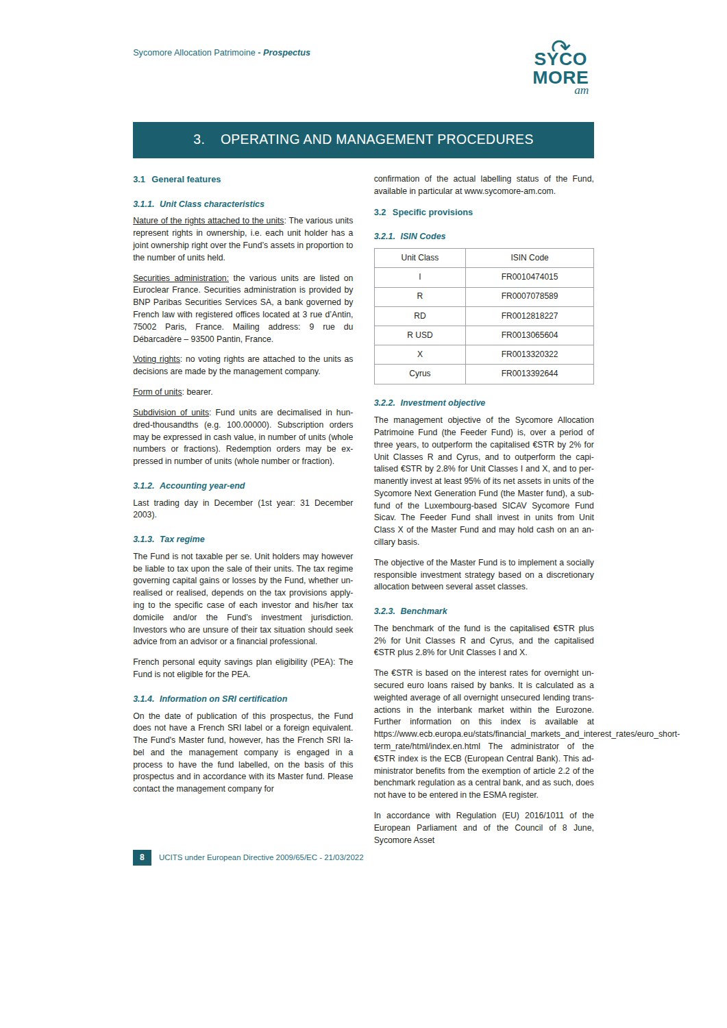Sycomore Allocation Patrimoine - Prospectus
⟳ SYCO MORE am
3. OPERATING AND MANAGEMENT PROCEDURES
3.1 General features
3.1.1. Unit Class characteristics
Nature of the rights attached to the units: The various units represent rights in ownership, i.e. each unit holder has a joint ownership right over the Fund’s assets in proportion to the number of units held.
Securities administration: the various units are listed on Euroclear France. Securities administration is provided by BNP Paribas Securities Services SA, a bank governed by French law with registered offices located at 3 rue d’Antin, 75002 Paris, France. Mailing address: 9 rue du Débarcadère – 93500 Pantin, France.
Voting rights: no voting rights are attached to the units as decisions are made by the management company.
Form of units: bearer.
Subdivision of units: Fund units are decimalised in hundred-thousandths (e.g. 100.00000). Subscription orders may be expressed in cash value, in number of units (whole numbers or fractions). Redemption orders may be expressed in number of units (whole number or fraction).
3.1.2. Accounting year-end
Last trading day in December (1st year: 31 December 2003).
3.1.3. Tax regime
The Fund is not taxable per se. Unit holders may however be liable to tax upon the sale of their units. The tax regime governing capital gains or losses by the Fund, whether unrealised or realised, depends on the tax provisions applying to the specific case of each investor and his/her tax domicile and/or the Fund’s investment jurisdiction. Investors who are unsure of their tax situation should seek advice from an advisor or a financial professional.
French personal equity savings plan eligibility (PEA): The Fund is not eligible for the PEA.
3.1.4. Information on SRI certification
On the date of publication of this prospectus, the Fund does not have a French SRI label or a foreign equivalent. The Fund's Master fund, however, has the French SRI label and the management company is engaged in a process to have the fund labelled, on the basis of this prospectus and in accordance with its Master fund. Please contact the management company for
confirmation of the actual labelling status of the Fund, available in particular at www.sycomore-am.com.
3.2 Specific provisions
3.2.1. ISIN Codes
| Unit Class | ISIN Code |
| I | FR0010474015 |
| R | FR0007078589 |
| RD | FR0012818227 |
| R USD | FR0013065604 |
| X | FR0013320322 |
| Cyrus | FR0013392644 |
3.2.2. Investment objective
The management objective of the Sycomore Allocation Patrimoine Fund (the Feeder Fund) is, over a period of three years, to outperform the capitalised €STR by 2% for Unit Classes R and Cyrus, and to outperform the capitalised €STR by 2.8% for Unit Classes I and X, and to permanently invest at least 95% of its net assets in units of the Sycomore Next Generation Fund (the Master fund), a sub-fund of the Luxembourg-based SICAV Sycomore Fund Sicav. The Feeder Fund shall invest in units from Unit Class X of the Master Fund and may hold cash on an ancillary basis.
The objective of the Master Fund is to implement a socially responsible investment strategy based on a discretionary allocation between several asset classes.
3.2.3. Benchmark
The benchmark of the fund is the capitalised €STR plus 2% for Unit Classes R and Cyrus, and the capitalised €STR plus 2.8% for Unit Classes I and X.
The €STR is based on the interest rates for overnight unsecured euro loans raised by banks. It is calculated as a weighted average of all overnight unsecured lending transactions in the interbank market within the Eurozone. Further information on this index is available at https://www.ecb.europa.eu/stats/financial_markets_and_interest_rates/euro_short-term_rate/html/index.en.html The administrator of the €STR index is the ECB (European Central Bank). This administrator benefits from the exemption of article 2.2 of the benchmark regulation as a central bank, and as such, does not have to be entered in the ESMA register.
In accordance with Regulation (EU) 2016/1011 of the European Parliament and of the Council of 8 June, Sycomore Asset
8 UCITS under European Directive 2009/65/EC - 21/03/2022